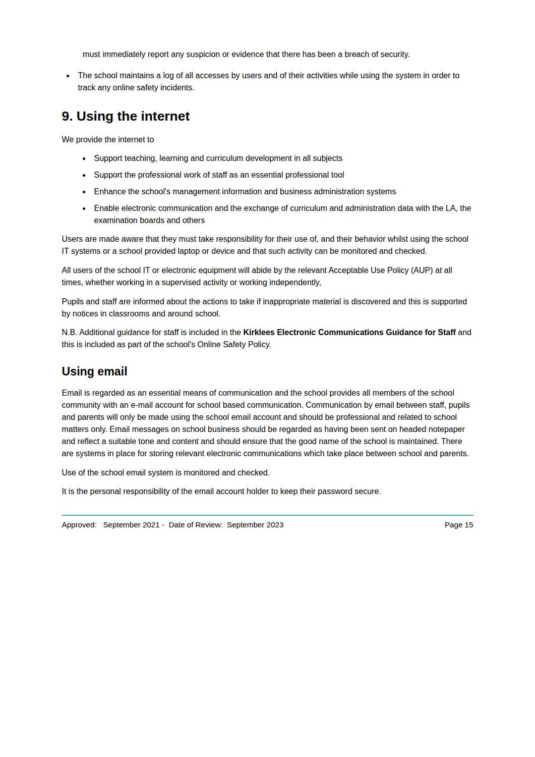must immediately report any suspicion or evidence that there has been a breach of security.
The school maintains a log of all accesses by users and of their activities while using the system in order to track any online safety incidents.
9. Using the internet
We provide the internet to
Support teaching, learning and curriculum development in all subjects
Support the professional work of staff as an essential professional tool
Enhance the school's management information and business administration systems
Enable electronic communication and the exchange of curriculum and administration data with the LA, the examination boards and others
Users are made aware that they must take responsibility for their use of, and their behavior whilst using the school IT systems or a school provided laptop or device and that such activity can be monitored and checked.
All users of the school IT or electronic equipment will abide by the relevant Acceptable Use Policy (AUP) at all times, whether working in a supervised activity or working independently,
Pupils and staff are informed about the actions to take if inappropriate material is discovered and this is supported by notices in classrooms and around school.
N.B. Additional guidance for staff is included in the Kirklees Electronic Communications Guidance for Staff and this is included as part of the school's Online Safety Policy.
Using email
Email is regarded as an essential means of communication and the school provides all members of the school community with an e-mail account for school based communication. Communication by email between staff, pupils and parents will only be made using the school email account and should be professional and related to school matters only. Email messages on school business should be regarded as having been sent on headed notepaper and reflect a suitable tone and content and should ensure that the good name of the school is maintained. There are systems in place for storing relevant electronic communications which take place between school and parents.
Use of the school email system is monitored and checked.
It is the personal responsibility of the email account holder to keep their password secure.
Approved: September 2021 - Date of Review: September 2023 Page 15